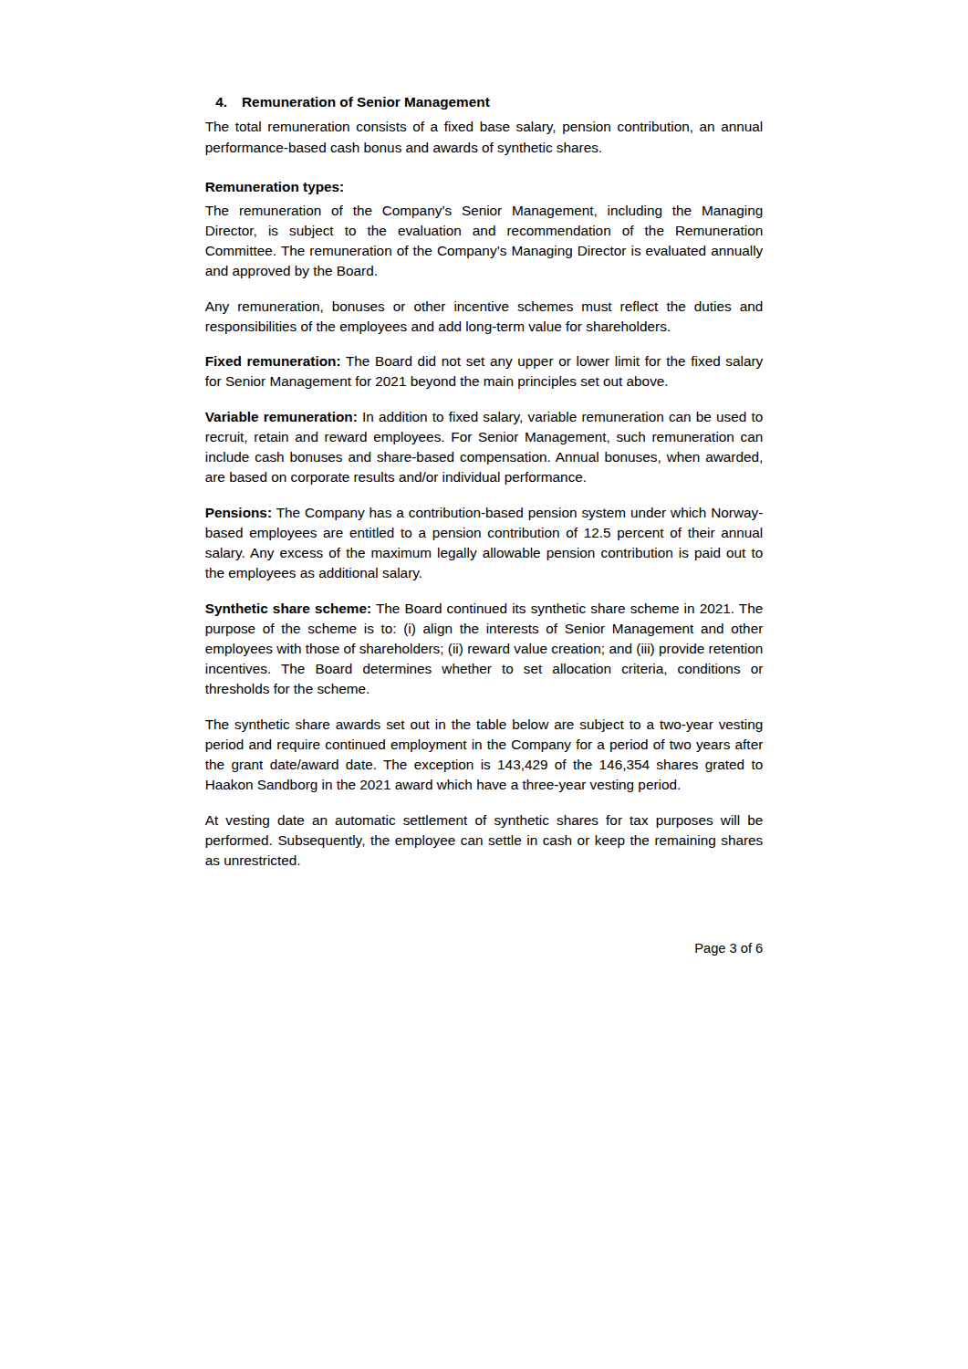4. Remuneration of Senior Management
The total remuneration consists of a fixed base salary, pension contribution, an annual performance-based cash bonus and awards of synthetic shares.
Remuneration types:
The remuneration of the Company’s Senior Management, including the Managing Director, is subject to the evaluation and recommendation of the Remuneration Committee. The remuneration of the Company’s Managing Director is evaluated annually and approved by the Board.
Any remuneration, bonuses or other incentive schemes must reflect the duties and responsibilities of the employees and add long-term value for shareholders.
Fixed remuneration: The Board did not set any upper or lower limit for the fixed salary for Senior Management for 2021 beyond the main principles set out above.
Variable remuneration: In addition to fixed salary, variable remuneration can be used to recruit, retain and reward employees. For Senior Management, such remuneration can include cash bonuses and share-based compensation. Annual bonuses, when awarded, are based on corporate results and/or individual performance.
Pensions: The Company has a contribution-based pension system under which Norway-based employees are entitled to a pension contribution of 12.5 percent of their annual salary. Any excess of the maximum legally allowable pension contribution is paid out to the employees as additional salary.
Synthetic share scheme: The Board continued its synthetic share scheme in 2021. The purpose of the scheme is to: (i) align the interests of Senior Management and other employees with those of shareholders; (ii) reward value creation; and (iii) provide retention incentives. The Board determines whether to set allocation criteria, conditions or thresholds for the scheme.
The synthetic share awards set out in the table below are subject to a two-year vesting period and require continued employment in the Company for a period of two years after the grant date/award date. The exception is 143,429 of the 146,354 shares grated to Haakon Sandborg in the 2021 award which have a three-year vesting period.
At vesting date an automatic settlement of synthetic shares for tax purposes will be performed. Subsequently, the employee can settle in cash or keep the remaining shares as unrestricted.
Page 3 of 6